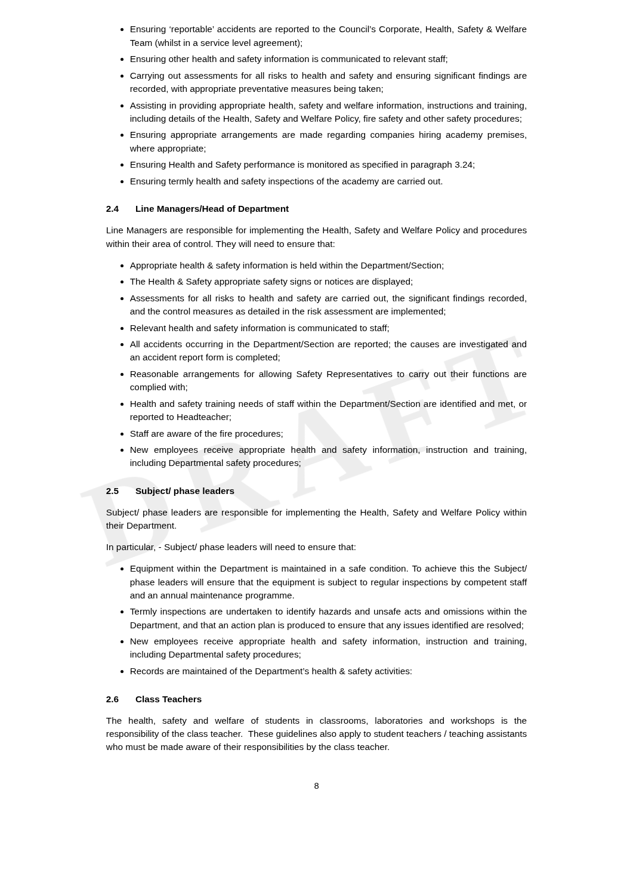Ensuring ‘reportable’ accidents are reported to the Council’s Corporate, Health, Safety & Welfare Team (whilst in a service level agreement);
Ensuring other health and safety information is communicated to relevant staff;
Carrying out assessments for all risks to health and safety and ensuring significant findings are recorded, with appropriate preventative measures being taken;
Assisting in providing appropriate health, safety and welfare information, instructions and training, including details of the Health, Safety and Welfare Policy, fire safety and other safety procedures;
Ensuring appropriate arrangements are made regarding companies hiring academy premises, where appropriate;
Ensuring Health and Safety performance is monitored as specified in paragraph 3.24;
Ensuring termly health and safety inspections of the academy are carried out.
2.4 Line Managers/Head of Department
Line Managers are responsible for implementing the Health, Safety and Welfare Policy and procedures within their area of control. They will need to ensure that:
Appropriate health & safety information is held within the Department/Section;
The Health & Safety appropriate safety signs or notices are displayed;
Assessments for all risks to health and safety are carried out, the significant findings recorded, and the control measures as detailed in the risk assessment are implemented;
Relevant health and safety information is communicated to staff;
All accidents occurring in the Department/Section are reported; the causes are investigated and an accident report form is completed;
Reasonable arrangements for allowing Safety Representatives to carry out their functions are complied with;
Health and safety training needs of staff within the Department/Section are identified and met, or reported to Headteacher;
Staff are aware of the fire procedures;
New employees receive appropriate health and safety information, instruction and training, including Departmental safety procedures;
2.5 Subject/ phase leaders
Subject/ phase leaders are responsible for implementing the Health, Safety and Welfare Policy within their Department.
In particular, - Subject/ phase leaders will need to ensure that:
Equipment within the Department is maintained in a safe condition. To achieve this the Subject/ phase leaders will ensure that the equipment is subject to regular inspections by competent staff and an annual maintenance programme.
Termly inspections are undertaken to identify hazards and unsafe acts and omissions within the Department, and that an action plan is produced to ensure that any issues identified are resolved;
New employees receive appropriate health and safety information, instruction and training, including Departmental safety procedures;
Records are maintained of the Department’s health & safety activities:
2.6 Class Teachers
The health, safety and welfare of students in classrooms, laboratories and workshops is the responsibility of the class teacher. These guidelines also apply to student teachers / teaching assistants who must be made aware of their responsibilities by the class teacher.
8